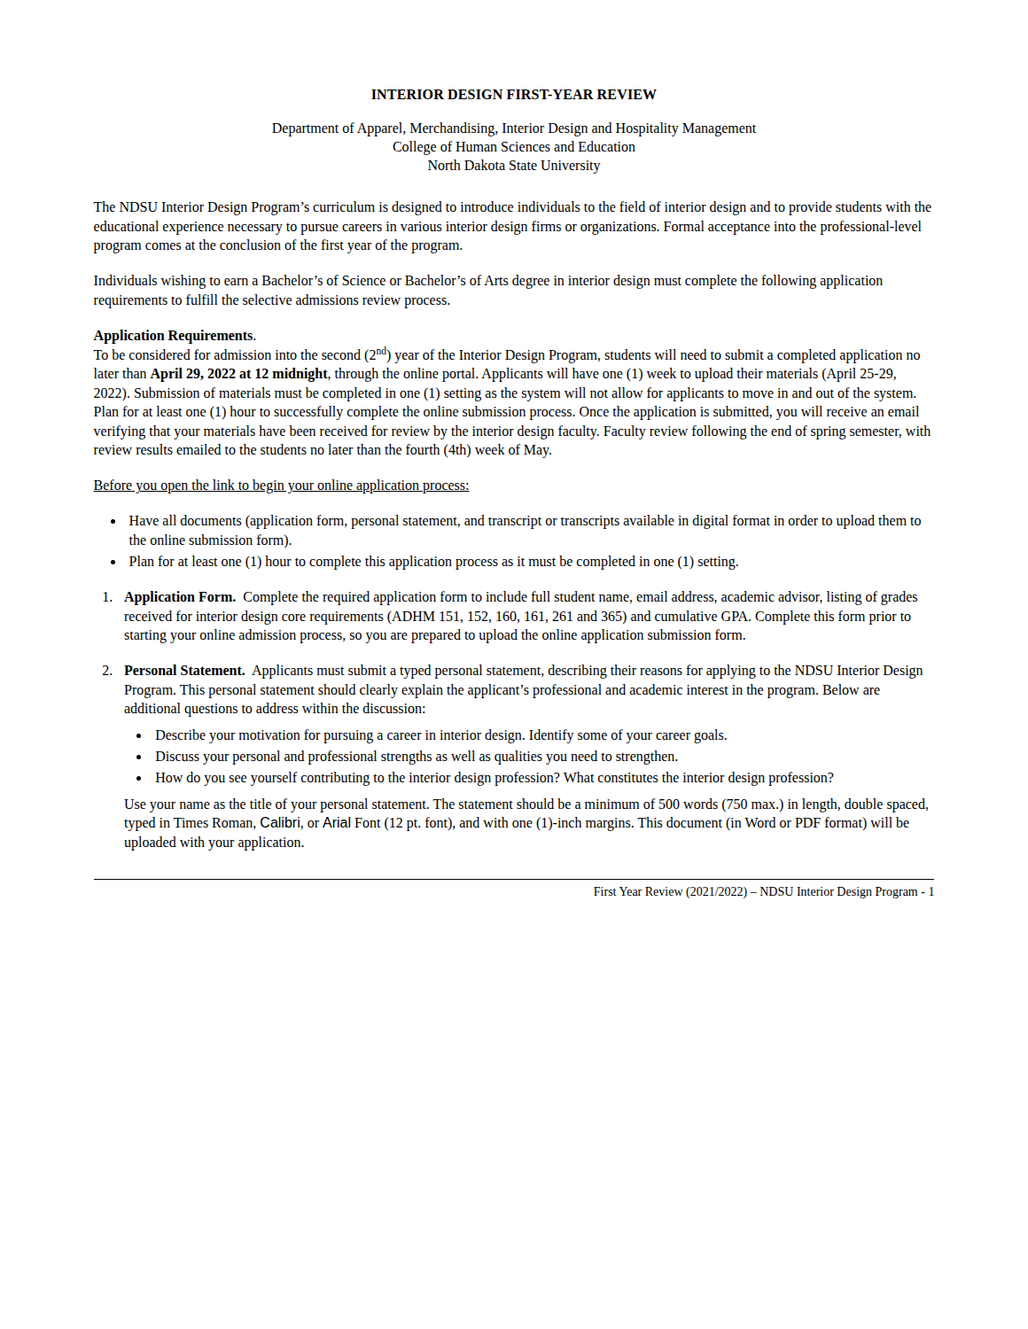INTERIOR DESIGN FIRST-YEAR REVIEW
Department of Apparel, Merchandising, Interior Design and Hospitality Management
College of Human Sciences and Education
North Dakota State University
The NDSU Interior Design Program’s curriculum is designed to introduce individuals to the field of interior design and to provide students with the educational experience necessary to pursue careers in various interior design firms or organizations. Formal acceptance into the professional-level program comes at the conclusion of the first year of the program.
Individuals wishing to earn a Bachelor’s of Science or Bachelor’s of Arts degree in interior design must complete the following application requirements to fulfill the selective admissions review process.
Application Requirements.
To be considered for admission into the second (2nd) year of the Interior Design Program, students will need to submit a completed application no later than April 29, 2022 at 12 midnight, through the online portal. Applicants will have one (1) week to upload their materials (April 25-29, 2022). Submission of materials must be completed in one (1) setting as the system will not allow for applicants to move in and out of the system. Plan for at least one (1) hour to successfully complete the online submission process. Once the application is submitted, you will receive an email verifying that your materials have been received for review by the interior design faculty. Faculty review following the end of spring semester, with review results emailed to the students no later than the fourth (4th) week of May.
Before you open the link to begin your online application process:
Have all documents (application form, personal statement, and transcript or transcripts available in digital format in order to upload them to the online submission form).
Plan for at least one (1) hour to complete this application process as it must be completed in one (1) setting.
Application Form. Complete the required application form to include full student name, email address, academic advisor, listing of grades received for interior design core requirements (ADHM 151, 152, 160, 161, 261 and 365) and cumulative GPA. Complete this form prior to starting your online admission process, so you are prepared to upload the online application submission form.
Personal Statement. Applicants must submit a typed personal statement, describing their reasons for applying to the NDSU Interior Design Program. This personal statement should clearly explain the applicant’s professional and academic interest in the program. Below are additional questions to address within the discussion:
Describe your motivation for pursuing a career in interior design. Identify some of your career goals.
Discuss your personal and professional strengths as well as qualities you need to strengthen.
How do you see yourself contributing to the interior design profession? What constitutes the interior design profession?
Use your name as the title of your personal statement. The statement should be a minimum of 500 words (750 max.) in length, double spaced, typed in Times Roman, Calibri, or Arial Font (12 pt. font), and with one (1)-inch margins. This document (in Word or PDF format) will be uploaded with your application.
First Year Review (2021/2022) – NDSU Interior Design Program - 1